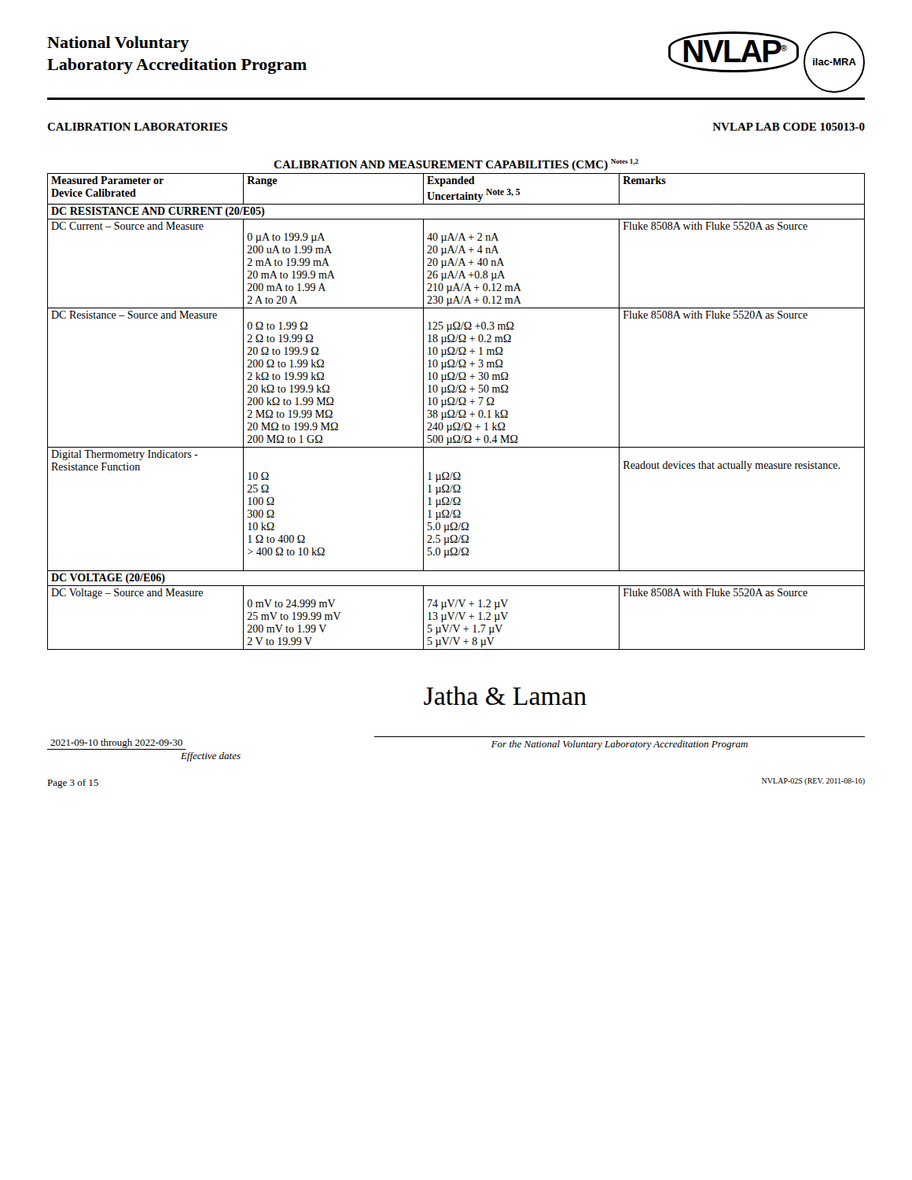National Voluntary
Laboratory Accreditation Program
NVLAP®ilac-MRA
CALIBRATION LABORATORIES NVLAP LAB CODE 105013-0
CALIBRATION AND MEASUREMENT CAPABILITIES (CMC) Notes 1,2
| Measured Parameter or Device Calibrated | Range | Expanded Uncertainty Note 3, 5 | Remarks |
| --- | --- | --- | --- |
| DC RESISTANCE AND CURRENT (20/E05) |
| DC Current – Source and Measure | 0 µA to 199.9 µA 200 uA to 1.99 mA 2 mA to 19.99 mA 20 mA to 199.9 mA 200 mA to 1.99 A 2 A to 20 A | 40 µA/A + 2 nA 20 µA/A + 4 nA 20 µA/A + 40 nA 26 µA/A +0.8 µA 210 µA/A + 0.12 mA 230 µA/A + 0.12 mA | Fluke 8508A with Fluke 5520A as Source |
| DC Resistance – Source and Measure | 0 Ω to 1.99 Ω 2 Ω to 19.99 Ω 20 Ω to 199.9 Ω 200 Ω to 1.99 kΩ 2 kΩ to 19.99 kΩ 20 kΩ to 199.9 kΩ 200 kΩ to 1.99 MΩ 2 MΩ to 19.99 MΩ 20 MΩ to 199.9 MΩ 200 MΩ to 1 GΩ | 125 µΩ/Ω +0.3 mΩ 18 µΩ/Ω + 0.2 mΩ 10 µΩ/Ω + 1 mΩ 10 µΩ/Ω + 3 mΩ 10 µΩ/Ω + 30 mΩ 10 µΩ/Ω + 50 mΩ 10 µΩ/Ω + 7 Ω 38 µΩ/Ω + 0.1 kΩ 240 µΩ/Ω + 1 kΩ 500 µΩ/Ω + 0.4 MΩ | Fluke 8508A with Fluke 5520A as Source |
| Digital Thermometry Indicators - Resistance Function | 10 Ω 25 Ω 100 Ω 300 Ω 10 kΩ 1 Ω to 400 Ω > 400 Ω to 10 kΩ | 1 µΩ/Ω 1 µΩ/Ω 1 µΩ/Ω 1 µΩ/Ω 5.0 µΩ/Ω 2.5 µΩ/Ω 5.0 µΩ/Ω | Readout devices that actually measure resistance. |
| DC VOLTAGE (20/E06) |
| DC Voltage – Source and Measure | 0 mV to 24.999 mV 25 mV to 199.99 mV 200 mV to 1.99 V 2 V to 19.99 V | 74 µV/V + 1.2 µV 13 µV/V + 1.2 µV 5 µV/V + 1.7 µV 5 µV/V + 8 µV | Fluke 8508A with Fluke 5520A as Source |
Jatha & Laman
| 2021-09-10 through 2022-09-30 Effective dates | For the National Voluntary Laboratory Accreditation Program |
Page 3 of 15 NVLAP-02S (REV. 2011-08-16)